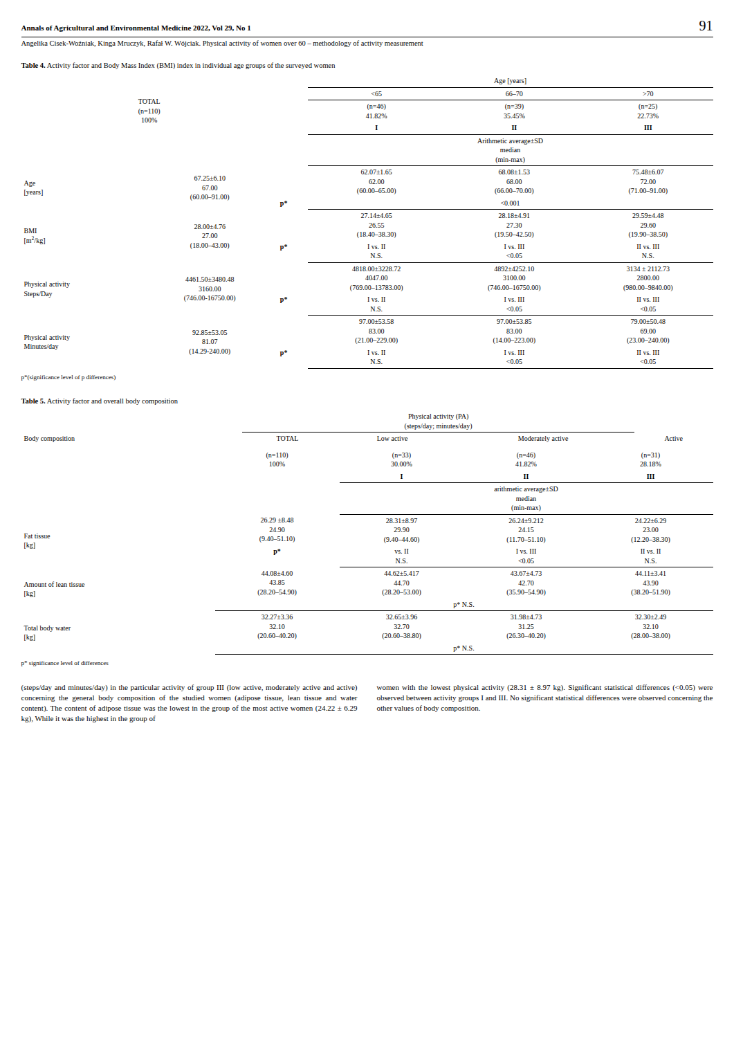Annals of Agricultural and Environmental Medicine 2022, Vol 29, No 1
91
Angelika Cisek-Woźniak, Kinga Mruczyk, Rafał W. Wójciak. Physical activity of women over 60 – methodology of activity measurement
Table 4. Activity factor and Body Mass Index (BMI) index in individual age groups of the surveyed women
| | Age [years] |
| TOTAL (n=110) 100% | | <65 | 66–70 | >70 |
| (n=46) 41.82% | (n=39) 35.45% | (n=25) 22.73% |
| I | II | III |
| | Arithmetic average±SD median (min-max) |
| Age [years] | 67.25±6.10 67.00 (60.00–91.00) | | 62.07±1.65 62.00 (60.00–65.00) | 68.08±1.53 68.00 (66.00–70.00) | 75.48±6.07 72.00 (71.00–91.00) |
| p* | <0.001 |
| BMI [m 2 /kg] | 28.00±4.76 27.00 (18.00–43.00) | | 27.14±4.65 26.55 (18.40–38.30) | 28.18±4.91 27.30 (19.50–42.50) | 29.59±4.48 29.60 (19.90–38.50) |
| p* | I vs. II N.S. | I vs. III <0.05 | II vs. III N.S. |
| Physical activity Steps/Day | 4461.50±3480.48 3160.00 (746.00-16750.00) | | 4818.00±3228.72 4047.00 (769.00–13783.00) | 4892±4252.10 3100.00 (746.00–16750.00) | 3134 ± 2112.73 2800.00 (980.00–9840.00) |
| p* | I vs. II N.S. | I vs. III <0.05 | II vs. III <0.05 |
| Physical activity Minutes/day | 92.85±53.05 81.07 (14.29-240.00) | | 97.00±53.58 83.00 (21.00–229.00) | 97.00±53.85 83.00 (14.00–223.00) | 79.00±50.48 69.00 (23.00–240.00) |
| p* | I vs. II N.S. | I vs. III <0.05 | II vs. III <0.05 |
p*(significance level of p differences)
Table 5. Activity factor and overall body composition
| | Physical activity (PA) (steps/day; minutes/day) |
| Body composition | | | TOTAL | Low active | Moderately active | Active |
| | | (n=110) 100% | (n=33) 30.00% | (n=46) 41.82% | (n=31) 28.18% |
| | I | II | III |
| | arithmetic average±SD median (min-max) |
| Fat tissue [kg] | | 26.29 ±8.48 24.90 (9.40–51.10) | 28.31±8.97 29.90 (9.40–44.60) | 26.24±9.212 24.15 (11.70–51.10) | 24.22±6.29 23.00 (12.20–38.30) |
| p* | vs. II N.S. | I vs. III <0.05 | II vs. II N.S. |
| Amount of lean tissue [kg] | | 44.08±4.60 43.85 (28.20–54.90) | 44.62±5.417 44.70 (28.20–53.00) | 43.67±4.73 42.70 (35.90–54.90) | 44.11±3.41 43.90 (38.20–51.90) |
| p* N.S. |
| Total body water [kg] | | 32.27±3.36 32.10 (20.60–40.20) | 32.65±3.96 32.70 (20.60–38.80) | 31.98±4.73 31.25 (26.30–40.20) | 32.30±2.49 32.10 (28.00–38.00) |
| p* N.S. |
p* significance level of differences
(steps/day and minutes/day) in the particular activity of group III (low active, moderately active and active) concerning the general body composition of the studied women (adipose tissue, lean tissue and water content). The content of adipose tissue was the lowest in the group of the most active women (24.22 ± 6.29 kg), While it was the highest in the group of
women with the lowest physical activity (28.31 ± 8.97 kg). Significant statistical differences (<0.05) were observed between activity groups I and III. No significant statistical differences were observed concerning the other values of body composition.